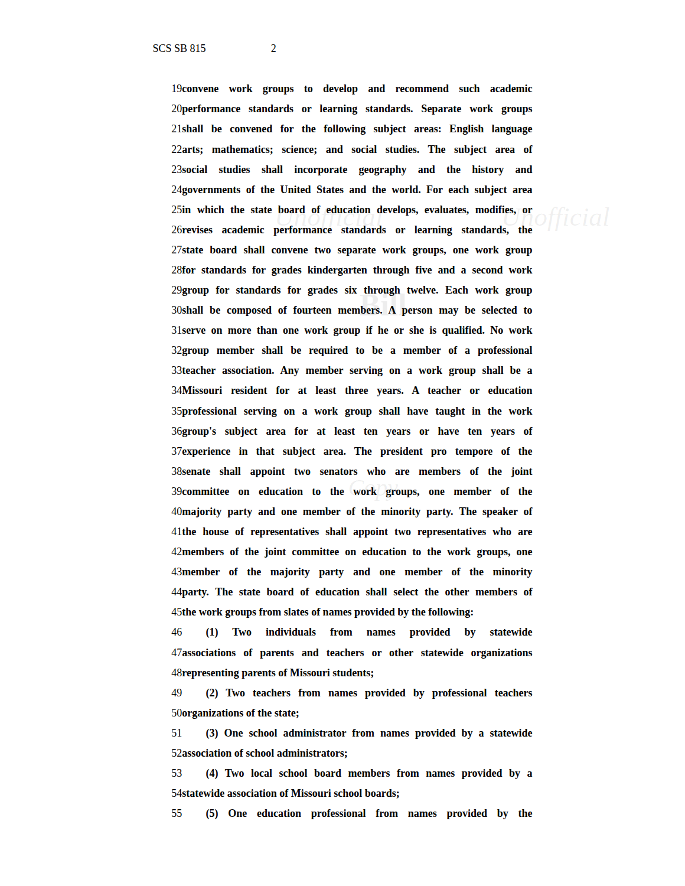Unofficial
Unofficial
Bill
Copy
SCS SB 815 2
| 19 | convene work groups to develop and recommend such academic |
| 20 | performance standards or learning standards. Separate work groups |
| 21 | shall be convened for the following subject areas: English language |
| 22 | arts; mathematics; science; and social studies. The subject area of |
| 23 | social studies shall incorporate geography and the history and |
| 24 | governments of the United States and the world. For each subject area |
| 25 | in which the state board of education develops, evaluates, modifies, or |
| 26 | revises academic performance standards or learning standards, the |
| 27 | state board shall convene two separate work groups, one work group |
| 28 | for standards for grades kindergarten through five and a second work |
| 29 | group for standards for grades six through twelve. Each work group |
| 30 | shall be composed of fourteen members. A person may be selected to |
| 31 | serve on more than one work group if he or she is qualified. No work |
| 32 | group member shall be required to be a member of a professional |
| 33 | teacher association. Any member serving on a work group shall be a |
| 34 | Missouri resident for at least three years. A teacher or education |
| 35 | professional serving on a work group shall have taught in the work |
| 36 | group's subject area for at least ten years or have ten years of |
| 37 | experience in that subject area. The president pro tempore of the |
| 38 | senate shall appoint two senators who are members of the joint |
| 39 | committee on education to the work groups, one member of the |
| 40 | majority party and one member of the minority party. The speaker of |
| 41 | the house of representatives shall appoint two representatives who are |
| 42 | members of the joint committee on education to the work groups, one |
| 43 | member of the majority party and one member of the minority |
| 44 | party. The state board of education shall select the other members of |
| 45 | the work groups from slates of names provided by the following: |
| 46 | (1) Two individuals from names provided by statewide |
| 47 | associations of parents and teachers or other statewide organizations |
| 48 | representing parents of Missouri students; |
| 49 | (2) Two teachers from names provided by professional teachers |
| 50 | organizations of the state; |
| 51 | (3) One school administrator from names provided by a statewide |
| 52 | association of school administrators; |
| 53 | (4) Two local school board members from names provided by a |
| 54 | statewide association of Missouri school boards; |
| 55 | (5) One education professional from names provided by the |